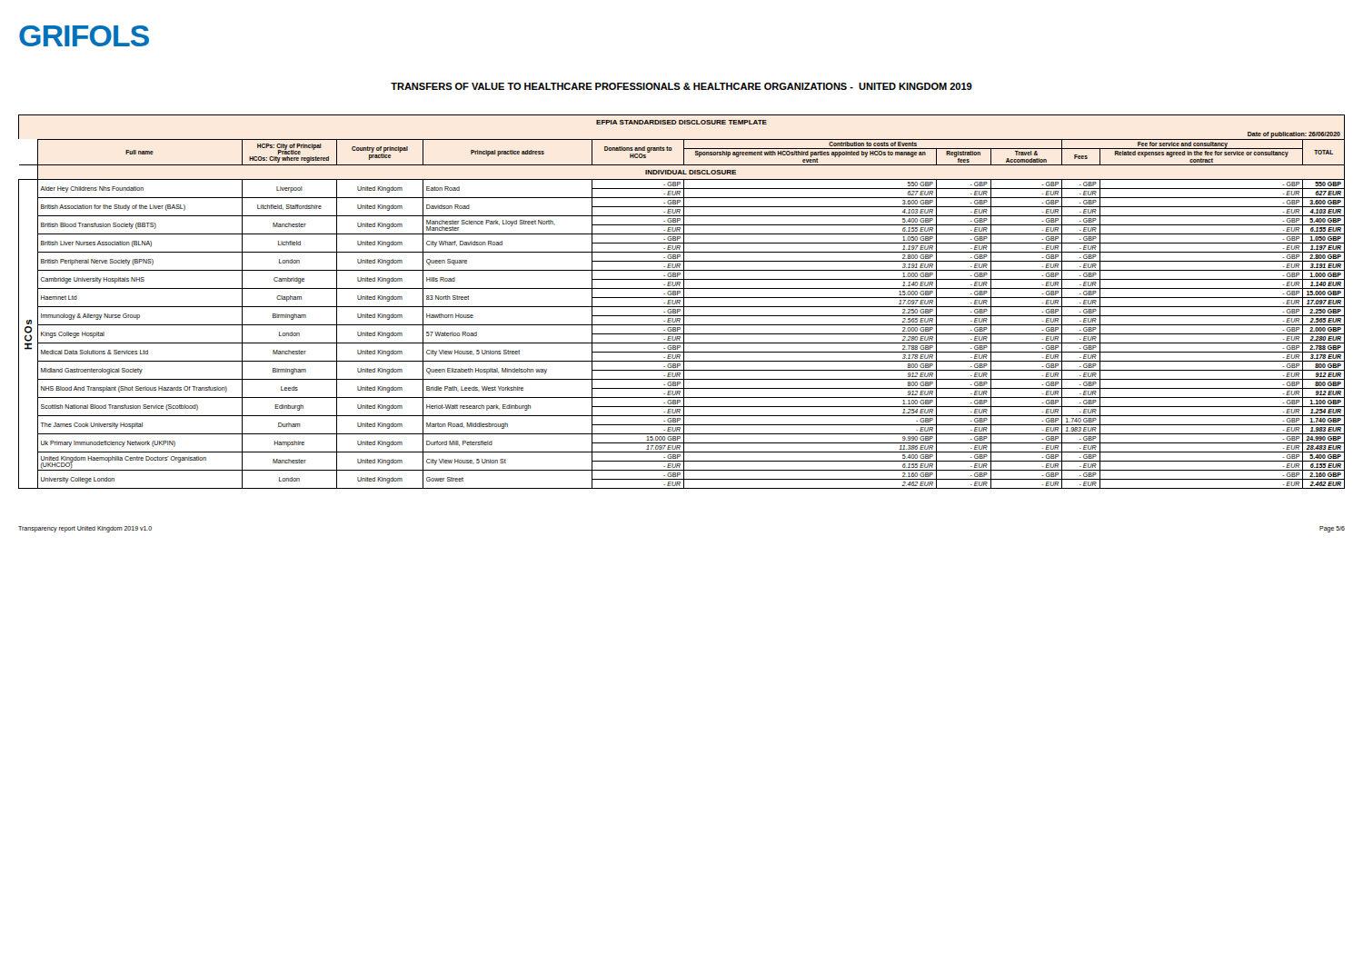GRIFOLS
TRANSFERS OF VALUE TO HEALTHCARE PROFESSIONALS & HEALTHCARE ORGANIZATIONS - UNITED KINGDOM 2019
EFPIA STANDARDISED DISCLOSURE TEMPLATE
Date of publication: 26/06/2020
| | Full name | HCPs: City of Principal Practice HCOs: City where registered | Country of principal practice | Principal practice address | Donations and grants to HCOs | Contribution to costs of Events | Fee for service and consultancy | TOTAL |
| --- | --- | --- | --- | --- | --- | --- | --- | --- |
| Sponsorship agreement with HCOs/third parties appointed by HCOs to manage an event | Registration fees | Travel & Accomodation | Fees | Related expenses agreed in the fee for service or consultancy contract |
| | INDIVIDUAL DISCLOSURE |
| HCOs | Alder Hey Childrens Nhs Foundation | Liverpool | United Kingdom | Eaton Road | - GBP | 550 GBP | - GBP | - GBP | - GBP | - GBP | 550 GBP |
| - EUR | 627 EUR | - EUR | - EUR | - EUR | - EUR | 627 EUR |
| British Association for the Study of the Liver (BASL) | Litchfield, Staffordshire | United Kingdom | Davidson Road | - GBP | 3.600 GBP | - GBP | - GBP | - GBP | - GBP | 3.600 GBP |
| - EUR | 4.103 EUR | - EUR | - EUR | - EUR | - EUR | 4.103 EUR |
| British Blood Transfusion Society (BBTS) | Manchester | United Kingdom | Manchester Science Park, Lloyd Street North, Manchester | - GBP | 5.400 GBP | - GBP | - GBP | - GBP | - GBP | 5.400 GBP |
| - EUR | 6.155 EUR | - EUR | - EUR | - EUR | - EUR | 6.155 EUR |
| British Liver Nurses Association (BLNA) | Lichfield | United Kingdom | City Wharf, Davidson Road | - GBP | 1.050 GBP | - GBP | - GBP | - GBP | - GBP | 1.050 GBP |
| - EUR | 1.197 EUR | - EUR | - EUR | - EUR | - EUR | 1.197 EUR |
| British Peripheral Nerve Society (BPNS) | London | United Kingdom | Queen Square | - GBP | 2.800 GBP | - GBP | - GBP | - GBP | - GBP | 2.800 GBP |
| - EUR | 3.191 EUR | - EUR | - EUR | - EUR | - EUR | 3.191 EUR |
| Cambridge University Hospitals NHS | Cambridge | United Kingdom | Hills Road | - GBP | 1.000 GBP | - GBP | - GBP | - GBP | - GBP | 1.000 GBP |
| - EUR | 1.140 EUR | - EUR | - EUR | - EUR | - EUR | 1.140 EUR |
| Haemnet Ltd | Clapham | United Kingdom | 83 North Street | - GBP | 15.000 GBP | - GBP | - GBP | - GBP | - GBP | 15.000 GBP |
| - EUR | 17.097 EUR | - EUR | - EUR | - EUR | - EUR | 17.097 EUR |
| Immunology & Allergy Nurse Group | Birmingham | United Kingdom | Hawthorn House | - GBP | 2.250 GBP | - GBP | - GBP | - GBP | - GBP | 2.250 GBP |
| - EUR | 2.565 EUR | - EUR | - EUR | - EUR | - EUR | 2.565 EUR |
| Kings College Hospital | London | United Kingdom | 57 Waterloo Road | - GBP | 2.000 GBP | - GBP | - GBP | - GBP | - GBP | 2.000 GBP |
| - EUR | 2.280 EUR | - EUR | - EUR | - EUR | - EUR | 2.280 EUR |
| Medical Data Solutions & Services Ltd | Manchester | United Kingdom | City View House, 5 Unions Street | - GBP | 2.788 GBP | - GBP | - GBP | - GBP | - GBP | 2.788 GBP |
| - EUR | 3.178 EUR | - EUR | - EUR | - EUR | - EUR | 3.178 EUR |
| Midland Gastroenterological Society | Birmingham | United Kingdom | Queen Elizabeth Hospital, Mindelsohn way | - GBP | 800 GBP | - GBP | - GBP | - GBP | - GBP | 800 GBP |
| - EUR | 912 EUR | - EUR | - EUR | - EUR | - EUR | 912 EUR |
| NHS Blood And Transplant (Shot Serious Hazards Of Transfusion) | Leeds | United Kingdom | Bridle Path, Leeds, West Yorkshire | - GBP | 800 GBP | - GBP | - GBP | - GBP | - GBP | 800 GBP |
| - EUR | 912 EUR | - EUR | - EUR | - EUR | - EUR | 912 EUR |
| Scottish National Blood Transfusion Service (Scotblood) | Edinburgh | United Kingdom | Heriot-Watt research park, Edinburgh | - GBP | 1.100 GBP | - GBP | - GBP | - GBP | - GBP | 1.100 GBP |
| - EUR | 1.254 EUR | - EUR | - EUR | - EUR | - EUR | 1.254 EUR |
| The James Cook University Hospital | Durham | United Kingdom | Marton Road, Middlesbrough | - GBP | - GBP | - GBP | - GBP | 1.740 GBP | - GBP | 1.740 GBP |
| - EUR | - EUR | - EUR | - EUR | 1.983 EUR | - EUR | 1.983 EUR |
| Uk Primary Immunodeficiency Network (UKPIN) | Hampshire | United Kingdom | Durford Mill, Petersfield | 15.000 GBP | 9.990 GBP | - GBP | - GBP | - GBP | - GBP | 24.990 GBP |
| 17.097 EUR | 11.386 EUR | - EUR | - EUR | - EUR | - EUR | 28.483 EUR |
| United Kingdom Haemophilia Centre Doctors' Organisation (UKHCDO) | Manchester | United Kingdom | City View House, 5 Union St | - GBP | 5.400 GBP | - GBP | - GBP | - GBP | - GBP | 5.400 GBP |
| - EUR | 6.155 EUR | - EUR | - EUR | - EUR | - EUR | 6.155 EUR |
| University College London | London | United Kingdom | Gower Street | - GBP | 2.160 GBP | - GBP | - GBP | - GBP | - GBP | 2.160 GBP |
| - EUR | 2.462 EUR | - EUR | - EUR | - EUR | - EUR | 2.462 EUR |
Transparency report United Kingdom 2019 v1.0 Page 5/6